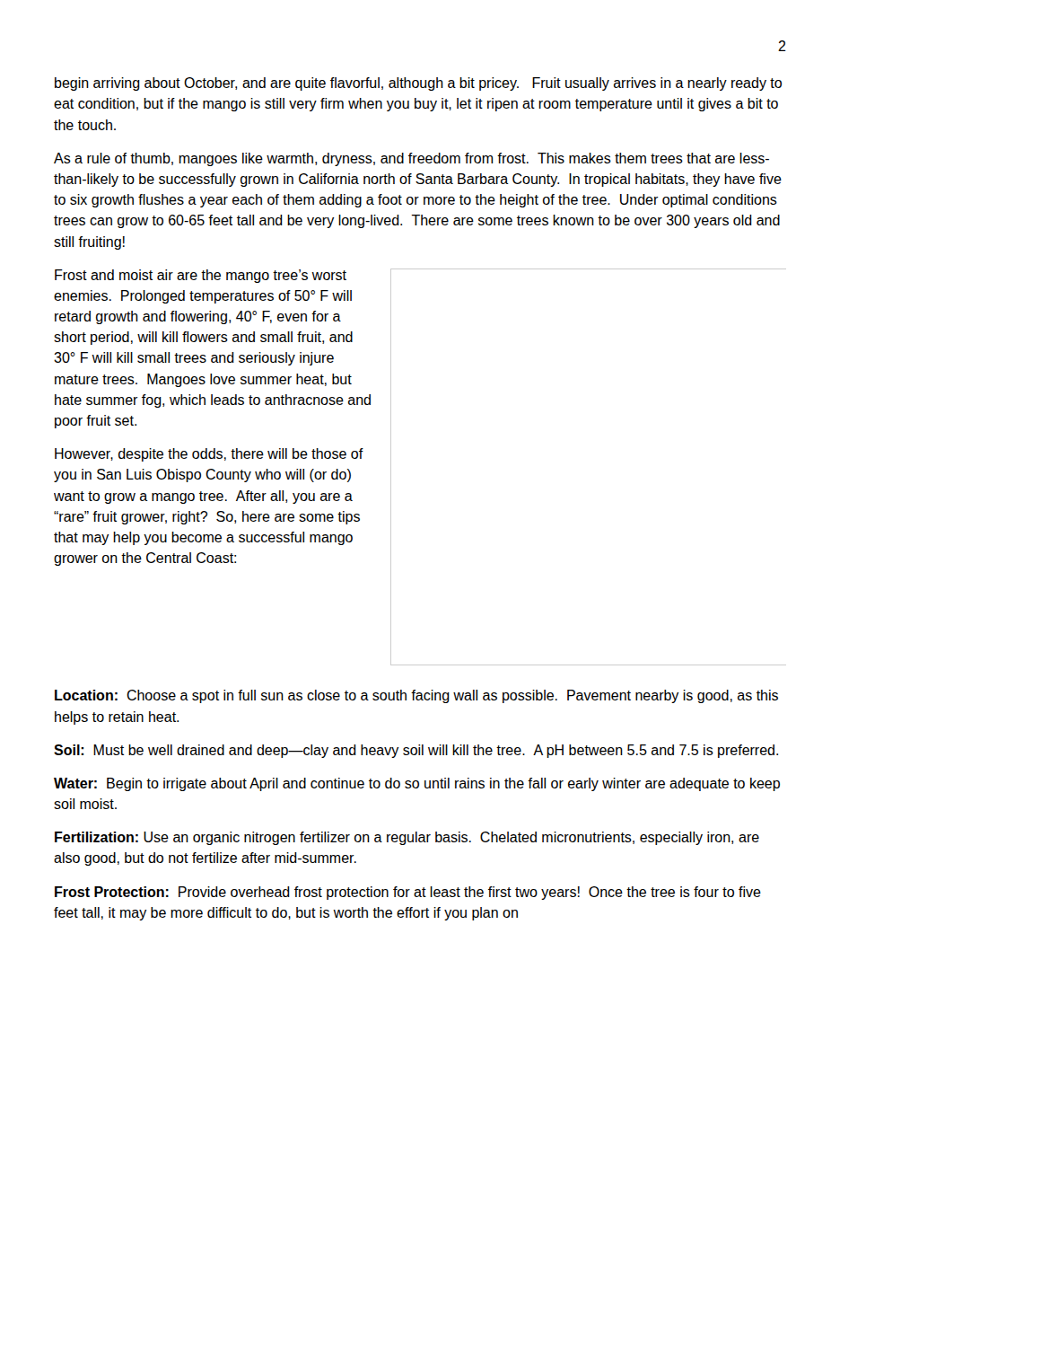2
begin arriving about October, and are quite flavorful, although a bit pricey. Fruit usually arrives in a nearly ready to eat condition, but if the mango is still very firm when you buy it, let it ripen at room temperature until it gives a bit to the touch.
As a rule of thumb, mangoes like warmth, dryness, and freedom from frost. This makes them trees that are less-than-likely to be successfully grown in California north of Santa Barbara County. In tropical habitats, they have five to six growth flushes a year each of them adding a foot or more to the height of the tree. Under optimal conditions trees can grow to 60-65 feet tall and be very long-lived. There are some trees known to be over 300 years old and still fruiting!
Frost and moist air are the mango tree’s worst enemies. Prolonged temperatures of 50° F will retard growth and flowering, 40° F, even for a short period, will kill flowers and small fruit, and 30° F will kill small trees and seriously injure mature trees. Mangoes love summer heat, but hate summer fog, which leads to anthracnose and poor fruit set.
However, despite the odds, there will be those of you in San Luis Obispo County who will (or do) want to grow a mango tree. After all, you are a “rare” fruit grower, right? So, here are some tips that may help you become a successful mango grower on the Central Coast:
Location: Choose a spot in full sun as close to a south facing wall as possible. Pavement nearby is good, as this helps to retain heat.
Soil: Must be well drained and deep—clay and heavy soil will kill the tree. A pH between 5.5 and 7.5 is preferred.
Water: Begin to irrigate about April and continue to do so until rains in the fall or early winter are adequate to keep soil moist.
Fertilization: Use an organic nitrogen fertilizer on a regular basis. Chelated micronutrients, especially iron, are also good, but do not fertilize after mid-summer.
Frost Protection: Provide overhead frost protection for at least the first two years! Once the tree is four to five feet tall, it may be more difficult to do, but is worth the effort if you plan on